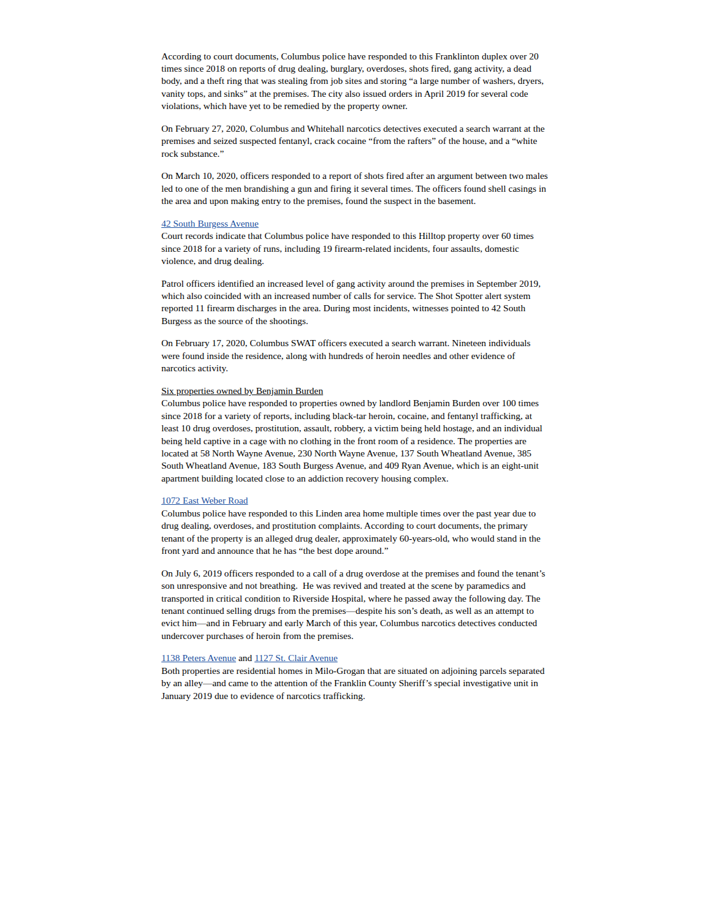According to court documents, Columbus police have responded to this Franklinton duplex over 20 times since 2018 on reports of drug dealing, burglary, overdoses, shots fired, gang activity, a dead body, and a theft ring that was stealing from job sites and storing “a large number of washers, dryers, vanity tops, and sinks” at the premises. The city also issued orders in April 2019 for several code violations, which have yet to be remedied by the property owner.
On February 27, 2020, Columbus and Whitehall narcotics detectives executed a search warrant at the premises and seized suspected fentanyl, crack cocaine “from the rafters” of the house, and a “white rock substance.”
On March 10, 2020, officers responded to a report of shots fired after an argument between two males led to one of the men brandishing a gun and firing it several times. The officers found shell casings in the area and upon making entry to the premises, found the suspect in the basement.
42 South Burgess Avenue
Court records indicate that Columbus police have responded to this Hilltop property over 60 times since 2018 for a variety of runs, including 19 firearm-related incidents, four assaults, domestic violence, and drug dealing.
Patrol officers identified an increased level of gang activity around the premises in September 2019, which also coincided with an increased number of calls for service. The Shot Spotter alert system reported 11 firearm discharges in the area. During most incidents, witnesses pointed to 42 South Burgess as the source of the shootings.
On February 17, 2020, Columbus SWAT officers executed a search warrant. Nineteen individuals were found inside the residence, along with hundreds of heroin needles and other evidence of narcotics activity.
Six properties owned by Benjamin Burden
Columbus police have responded to properties owned by landlord Benjamin Burden over 100 times since 2018 for a variety of reports, including black-tar heroin, cocaine, and fentanyl trafficking, at least 10 drug overdoses, prostitution, assault, robbery, a victim being held hostage, and an individual being held captive in a cage with no clothing in the front room of a residence. The properties are located at 58 North Wayne Avenue, 230 North Wayne Avenue, 137 South Wheatland Avenue, 385 South Wheatland Avenue, 183 South Burgess Avenue, and 409 Ryan Avenue, which is an eight-unit apartment building located close to an addiction recovery housing complex.
1072 East Weber Road
Columbus police have responded to this Linden area home multiple times over the past year due to drug dealing, overdoses, and prostitution complaints. According to court documents, the primary tenant of the property is an alleged drug dealer, approximately 60-years-old, who would stand in the front yard and announce that he has “the best dope around.”
On July 6, 2019 officers responded to a call of a drug overdose at the premises and found the tenant’s son unresponsive and not breathing. He was revived and treated at the scene by paramedics and transported in critical condition to Riverside Hospital, where he passed away the following day. The tenant continued selling drugs from the premises—despite his son’s death, as well as an attempt to evict him—and in February and early March of this year, Columbus narcotics detectives conducted undercover purchases of heroin from the premises.
1138 Peters Avenue and 1127 St. Clair Avenue
Both properties are residential homes in Milo-Grogan that are situated on adjoining parcels separated by an alley—and came to the attention of the Franklin County Sheriff’s special investigative unit in January 2019 due to evidence of narcotics trafficking.